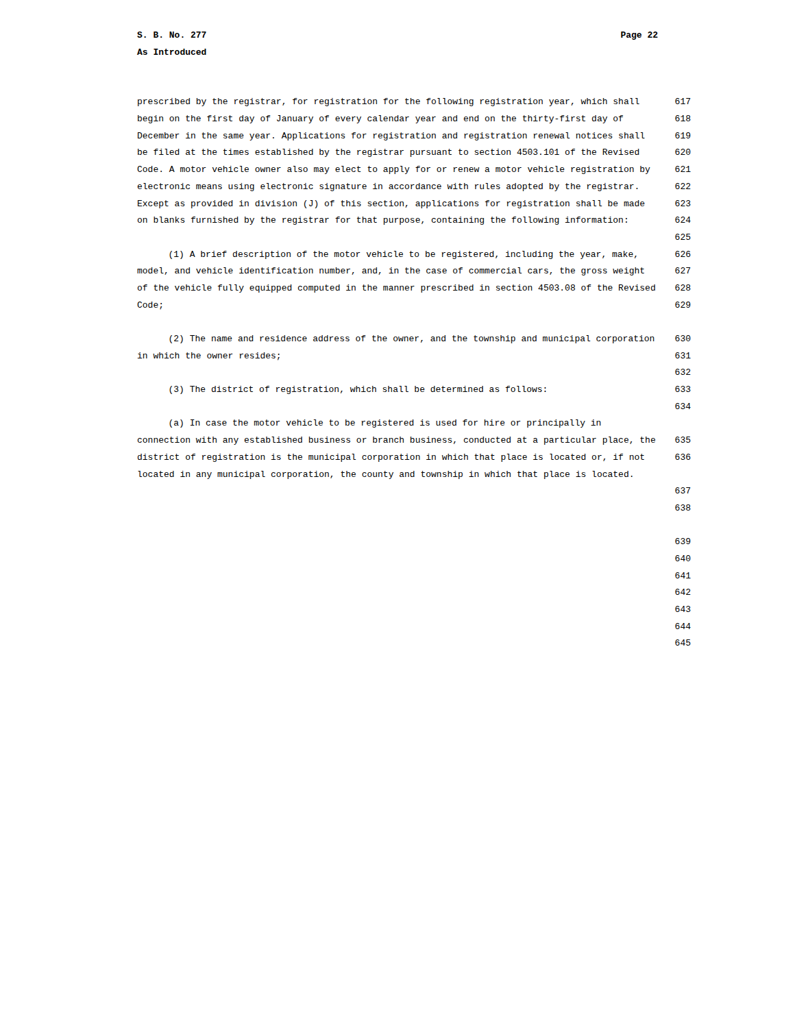S. B. No. 277 As Introduced
Page 22
617 618 619 620 621 622 623 624 625 626 627 628 629 630 631 632 633 634 635 636 637 638 639 640 641 642 643 644 645
prescribed by the registrar, for registration for the following registration year, which shall begin on the first day of January of every calendar year and end on the thirty-first day of December in the same year. Applications for registration and registration renewal notices shall be filed at the times established by the registrar pursuant to section 4503.101 of the Revised Code. A motor vehicle owner also may elect to apply for or renew a motor vehicle registration by electronic means using electronic signature in accordance with rules adopted by the registrar. Except as provided in division (J) of this section, applications for registration shall be made on blanks furnished by the registrar for that purpose, containing the following information:
(1) A brief description of the motor vehicle to be registered, including the year, make, model, and vehicle identification number, and, in the case of commercial cars, the gross weight of the vehicle fully equipped computed in the manner prescribed in section 4503.08 of the Revised Code;
(2) The name and residence address of the owner, and the township and municipal corporation in which the owner resides;
(3) The district of registration, which shall be determined as follows:
(a) In case the motor vehicle to be registered is used for hire or principally in connection with any established business or branch business, conducted at a particular place, the district of registration is the municipal corporation in which that place is located or, if not located in any municipal corporation, the county and township in which that place is located.